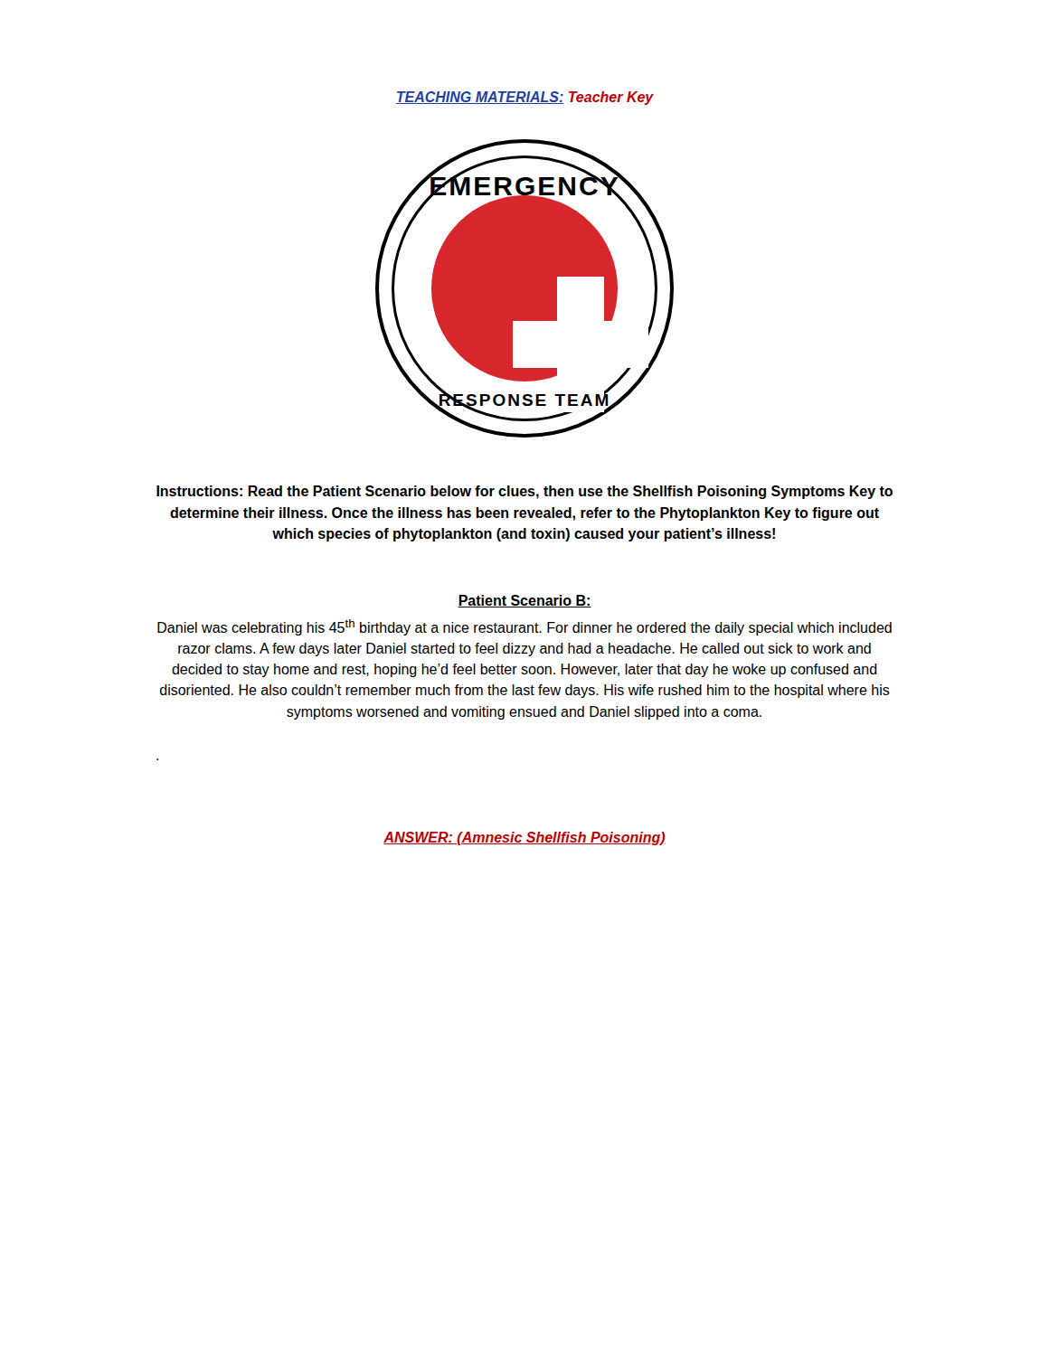TEACHING MATERIALS: Teacher Key
Emergency
Response Team
Emergency Response Team logo
Instructions: Read the Patient Scenario below for clues, then use the Shellfish Poisoning Symptoms Key to determine their illness. Once the illness has been revealed, refer to the Phytoplankton Key to figure out which species of phytoplankton (and toxin) caused your patient’s illness!
Patient Scenario B:
Daniel was celebrating his 45th birthday at a nice restaurant. For dinner he ordered the daily special which included razor clams. A few days later Daniel started to feel dizzy and had a headache. He called out sick to work and decided to stay home and rest, hoping he’d feel better soon. However, later that day he woke up confused and disoriented. He also couldn’t remember much from the last few days. His wife rushed him to the hospital where his symptoms worsened and vomiting ensued and Daniel slipped into a coma.
.
ANSWER: (Amnesic Shellfish Poisoning)